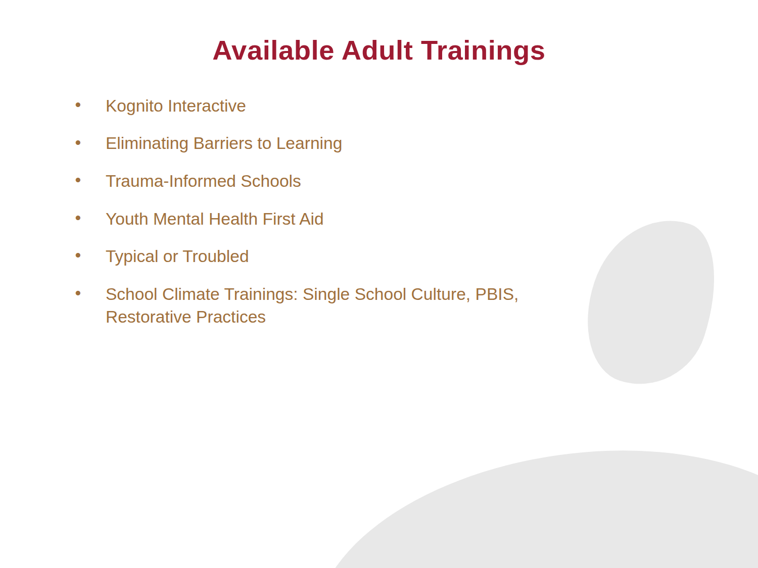Available Adult Trainings
Kognito Interactive
Eliminating Barriers to Learning
Trauma-Informed Schools
Youth Mental Health First Aid
Typical or Troubled
School Climate Trainings: Single School Culture, PBIS, Restorative Practices